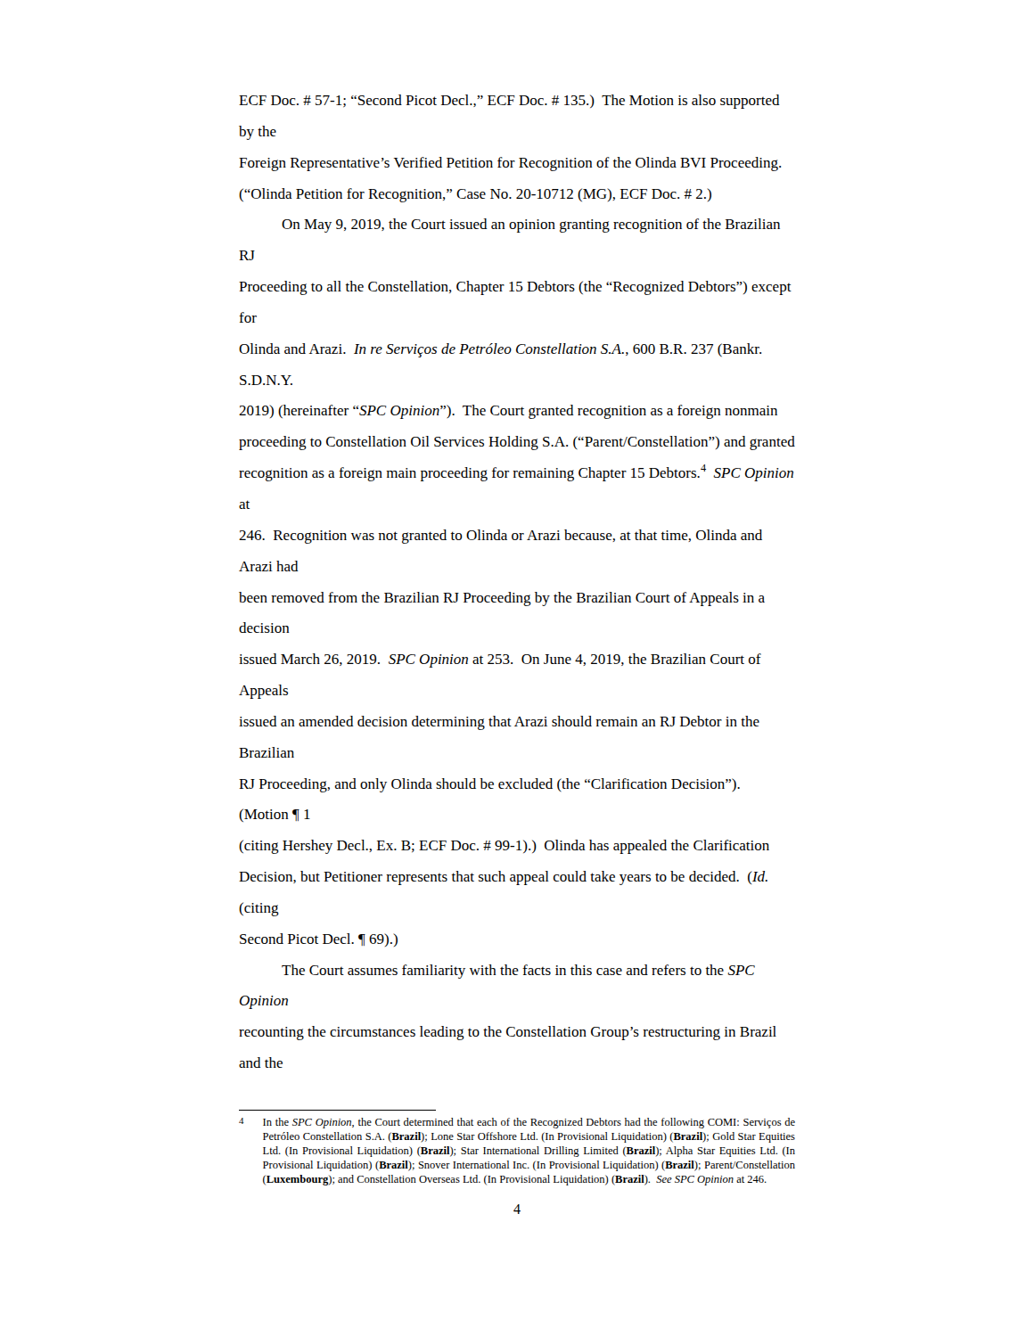ECF Doc. # 57-1; “Second Picot Decl.,” ECF Doc. # 135.) The Motion is also supported by the
Foreign Representative’s Verified Petition for Recognition of the Olinda BVI Proceeding.
(“Olinda Petition for Recognition,” Case No. 20-10712 (MG), ECF Doc. # 2.)
On May 9, 2019, the Court issued an opinion granting recognition of the Brazilian RJ
Proceeding to all the Constellation, Chapter 15 Debtors (the “Recognized Debtors”) except for
Olinda and Arazi. In re Serviços de Petróleo Constellation S.A., 600 B.R. 237 (Bankr. S.D.N.Y.
2019) (hereinafter “SPC Opinion”). The Court granted recognition as a foreign nonmain
proceeding to Constellation Oil Services Holding S.A. (“Parent/Constellation”) and granted
recognition as a foreign main proceeding for remaining Chapter 15 Debtors.4 SPC Opinion at
246. Recognition was not granted to Olinda or Arazi because, at that time, Olinda and Arazi had
been removed from the Brazilian RJ Proceeding by the Brazilian Court of Appeals in a decision
issued March 26, 2019. SPC Opinion at 253. On June 4, 2019, the Brazilian Court of Appeals
issued an amended decision determining that Arazi should remain an RJ Debtor in the Brazilian
RJ Proceeding, and only Olinda should be excluded (the “Clarification Decision”). (Motion ¶ 1
(citing Hershey Decl., Ex. B; ECF Doc. # 99-1).) Olinda has appealed the Clarification
Decision, but Petitioner represents that such appeal could take years to be decided. (Id. (citing
Second Picot Decl. ¶ 69).)
The Court assumes familiarity with the facts in this case and refers to the SPC Opinion
recounting the circumstances leading to the Constellation Group’s restructuring in Brazil and the
4
In the SPC Opinion, the Court determined that each of the Recognized Debtors had the following COMI: Serviços de Petróleo Constellation S.A. (Brazil); Lone Star Offshore Ltd. (In Provisional Liquidation) (Brazil); Gold Star Equities Ltd. (In Provisional Liquidation) (Brazil); Star International Drilling Limited (Brazil); Alpha Star Equities Ltd. (In Provisional Liquidation) (Brazil); Snover International Inc. (In Provisional Liquidation) (Brazil); Parent/Constellation (Luxembourg); and Constellation Overseas Ltd. (In Provisional Liquidation) (Brazil). See SPC Opinion at 246.
4